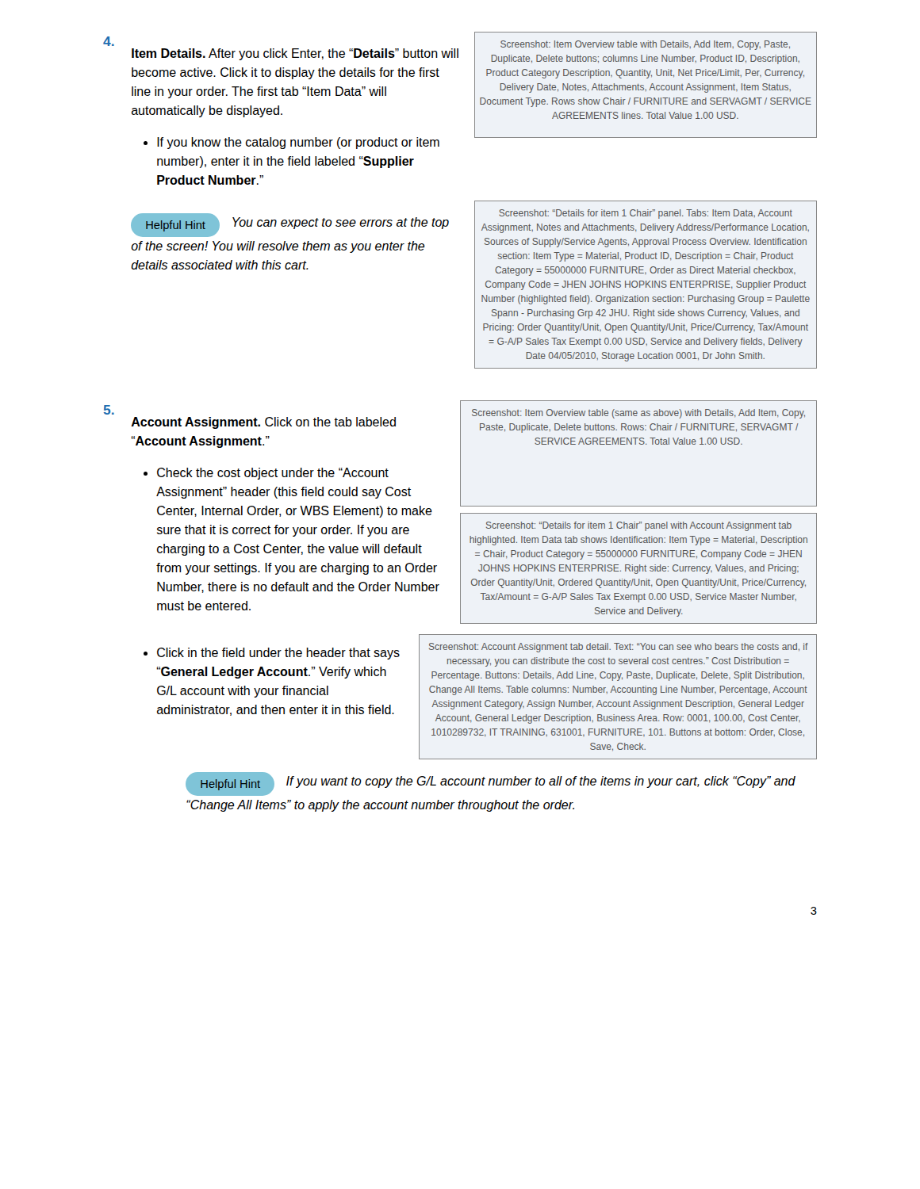Screenshot: Item Overview table with Details, Add Item, Copy, Paste, Duplicate, Delete buttons; columns Line Number, Product ID, Description, Product Category Description, Quantity, Unit, Net Price/Limit, Per, Currency, Delivery Date, Notes, Attachments, Account Assignment, Item Status, Document Type. Rows show Chair / FURNITURE and SERVAGMT / SERVICE AGREEMENTS lines. Total Value 1.00 USD.
Item Details. After you click Enter, the “Details” button will become active. Click it to display the details for the first line in your order. The first tab “Item Data” will automatically be displayed.
If you know the catalog number (or product or item number), enter it in the field labeled “Supplier Product Number.”
Helpful Hint You can expect to see errors at the top of the screen! You will resolve them as you enter the details associated with this cart.
Screenshot: “Details for item 1 Chair” panel. Tabs: Item Data, Account Assignment, Notes and Attachments, Delivery Address/Performance Location, Sources of Supply/Service Agents, Approval Process Overview. Identification section: Item Type = Material, Product ID, Description = Chair, Product Category = 55000000 FURNITURE, Order as Direct Material checkbox, Company Code = JHEN JOHNS HOPKINS ENTERPRISE, Supplier Product Number (highlighted field). Organization section: Purchasing Group = Paulette Spann - Purchasing Grp 42 JHU. Right side shows Currency, Values, and Pricing: Order Quantity/Unit, Open Quantity/Unit, Price/Currency, Tax/Amount = G-A/P Sales Tax Exempt 0.00 USD, Service and Delivery fields, Delivery Date 04/05/2010, Storage Location 0001, Dr John Smith.
Screenshot: Item Overview table (same as above) with Details, Add Item, Copy, Paste, Duplicate, Delete buttons. Rows: Chair / FURNITURE, SERVAGMT / SERVICE AGREEMENTS. Total Value 1.00 USD.
Screenshot: “Details for item 1 Chair” panel with Account Assignment tab highlighted. Item Data tab shows Identification: Item Type = Material, Description = Chair, Product Category = 55000000 FURNITURE, Company Code = JHEN JOHNS HOPKINS ENTERPRISE. Right side: Currency, Values, and Pricing; Order Quantity/Unit, Ordered Quantity/Unit, Open Quantity/Unit, Price/Currency, Tax/Amount = G-A/P Sales Tax Exempt 0.00 USD, Service Master Number, Service and Delivery.
Account Assignment. Click on the tab labeled “Account Assignment.”
Check the cost object under the “Account Assignment” header (this field could say Cost Center, Internal Order, or WBS Element) to make sure that it is correct for your order. If you are charging to a Cost Center, the value will default from your settings. If you are charging to an Order Number, there is no default and the Order Number must be entered.
Click in the field under the header that says “General Ledger Account.” Verify which G/L account with your financial administrator, and then enter it in this field.
Screenshot: Account Assignment tab detail. Text: “You can see who bears the costs and, if necessary, you can distribute the cost to several cost centres.” Cost Distribution = Percentage. Buttons: Details, Add Line, Copy, Paste, Duplicate, Delete, Split Distribution, Change All Items. Table columns: Number, Accounting Line Number, Percentage, Account Assignment Category, Assign Number, Account Assignment Description, General Ledger Account, General Ledger Description, Business Area. Row: 0001, 100.00, Cost Center, 1010289732, IT TRAINING, 631001, FURNITURE, 101. Buttons at bottom: Order, Close, Save, Check.
Helpful Hint If you want to copy the G/L account number to all of the items in your cart, click “Copy” and “Change All Items” to apply the account number throughout the order.
3